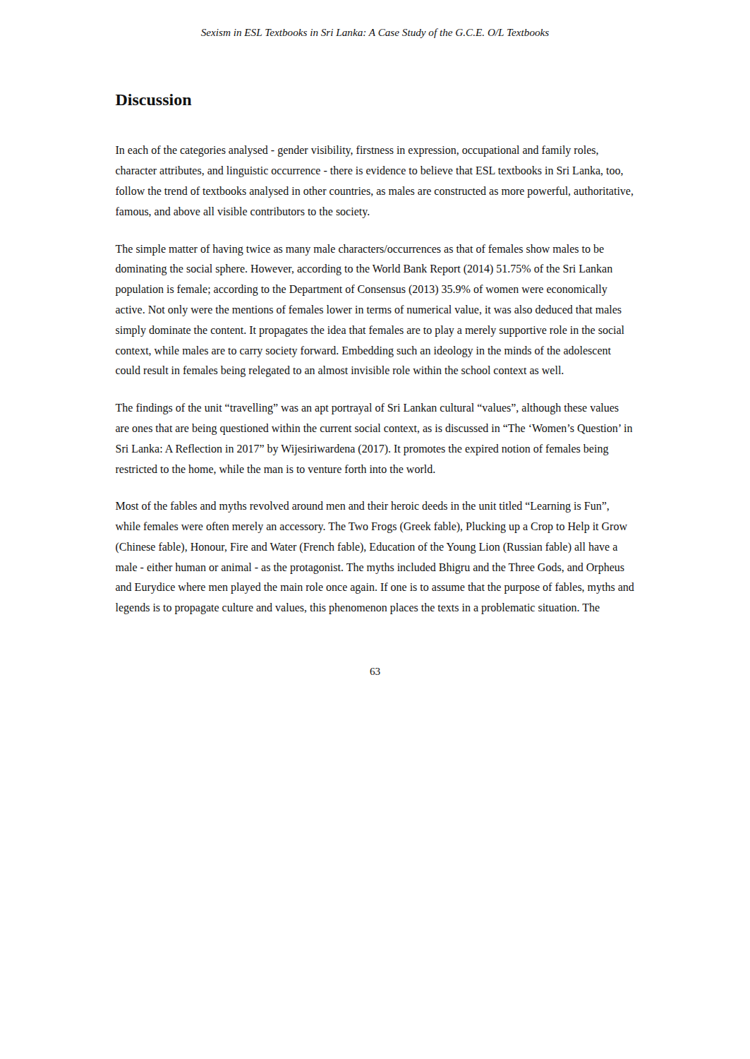Sexism in ESL Textbooks in Sri Lanka: A Case Study of the G.C.E. O/L Textbooks
Discussion
In each of the categories analysed - gender visibility, firstness in expression, occupational and family roles, character attributes, and linguistic occurrence - there is evidence to believe that ESL textbooks in Sri Lanka, too, follow the trend of textbooks analysed in other countries, as males are constructed as more powerful, authoritative, famous, and above all visible contributors to the society.
The simple matter of having twice as many male characters/occurrences as that of females show males to be dominating the social sphere. However, according to the World Bank Report (2014) 51.75% of the Sri Lankan population is female; according to the Department of Consensus (2013) 35.9% of women were economically active. Not only were the mentions of females lower in terms of numerical value, it was also deduced that males simply dominate the content. It propagates the idea that females are to play a merely supportive role in the social context, while males are to carry society forward. Embedding such an ideology in the minds of the adolescent could result in females being relegated to an almost invisible role within the school context as well.
The findings of the unit “travelling” was an apt portrayal of Sri Lankan cultural “values”, although these values are ones that are being questioned within the current social context, as is discussed in “The ‘Women’s Question’ in Sri Lanka: A Reflection in 2017” by Wijesiriwardena (2017). It promotes the expired notion of females being restricted to the home, while the man is to venture forth into the world.
Most of the fables and myths revolved around men and their heroic deeds in the unit titled “Learning is Fun”, while females were often merely an accessory. The Two Frogs (Greek fable), Plucking up a Crop to Help it Grow (Chinese fable), Honour, Fire and Water (French fable), Education of the Young Lion (Russian fable) all have a male - either human or animal - as the protagonist. The myths included Bhigru and the Three Gods, and Orpheus and Eurydice where men played the main role once again. If one is to assume that the purpose of fables, myths and legends is to propagate culture and values, this phenomenon places the texts in a problematic situation. The
63